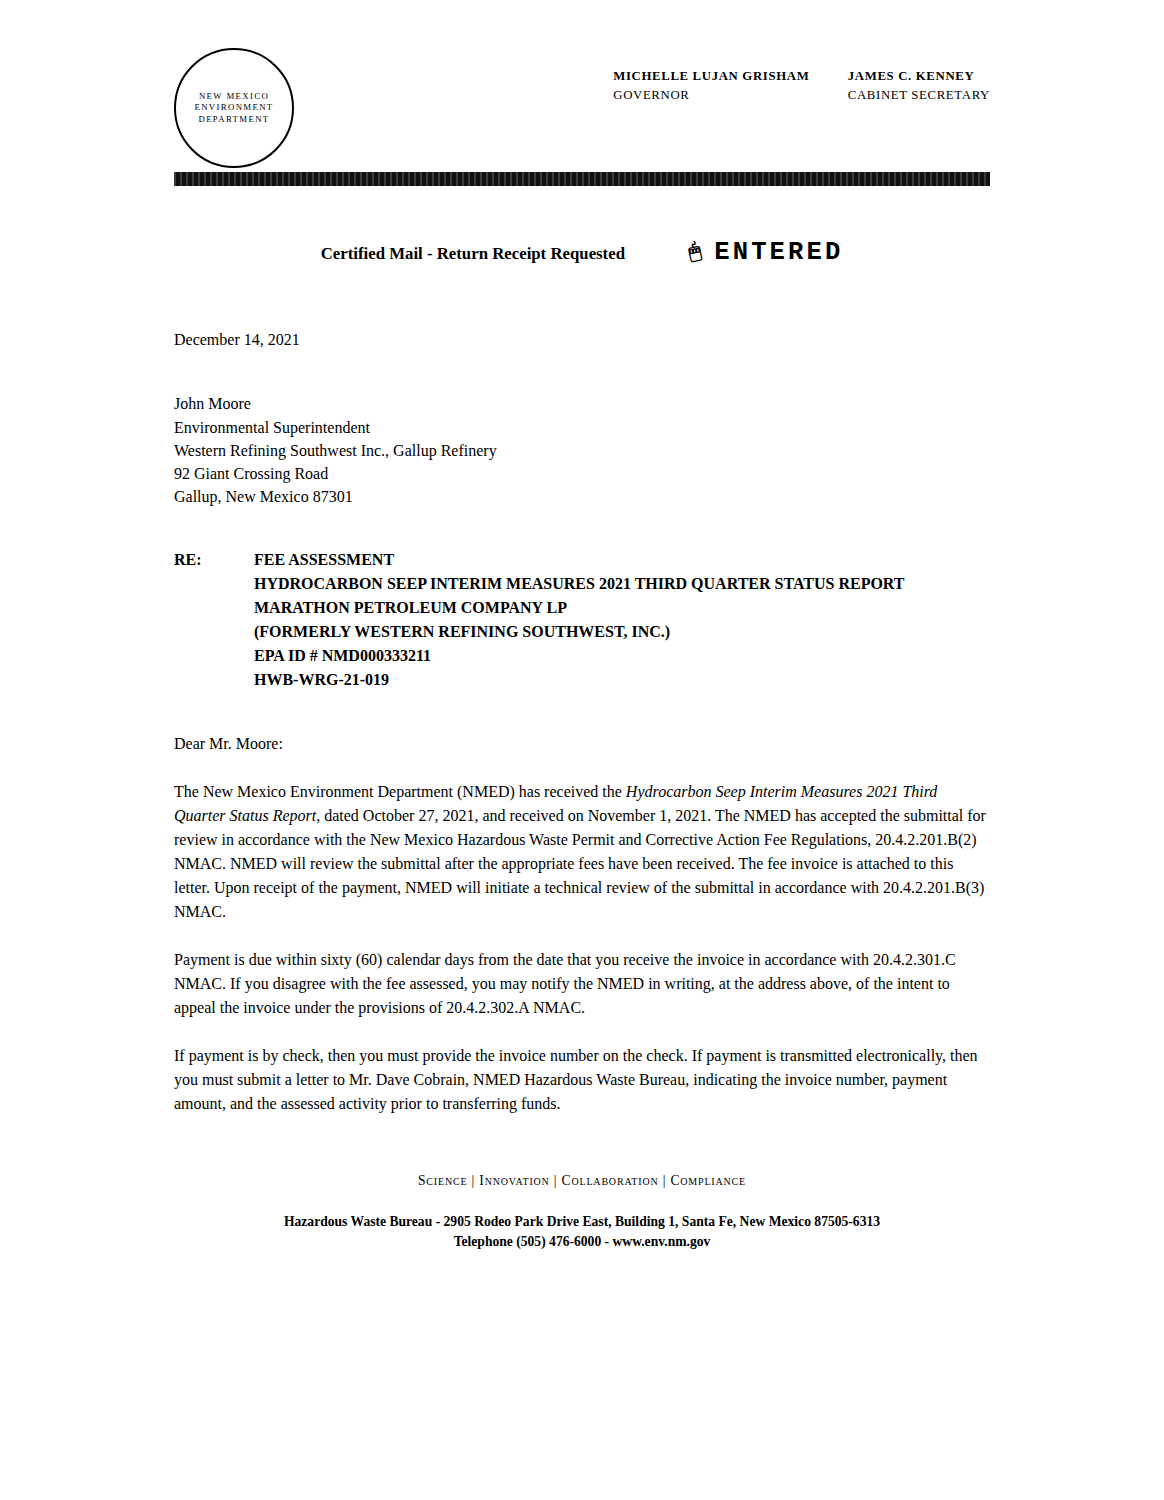New Mexico
Environment
Department
Michelle Lujan Grisham
Governor
James C. Kenney
Cabinet Secretary
Certified Mail - Return Receipt Requested
🖱ENTERED
December 14, 2021
John Moore
Environmental Superintendent
Western Refining Southwest Inc., Gallup Refinery
92 Giant Crossing Road
Gallup, New Mexico 87301
RE:
FEE ASSESSMENT
HYDROCARBON SEEP INTERIM MEASURES 2021 THIRD QUARTER STATUS REPORT
MARATHON PETROLEUM COMPANY LP
(FORMERLY WESTERN REFINING SOUTHWEST, INC.)
EPA ID # NMD000333211
HWB-WRG-21-019
Dear Mr. Moore:
The New Mexico Environment Department (NMED) has received the Hydrocarbon Seep Interim Measures 2021 Third Quarter Status Report, dated October 27, 2021, and received on November 1, 2021. The NMED has accepted the submittal for review in accordance with the New Mexico Hazardous Waste Permit and Corrective Action Fee Regulations, 20.4.2.201.B(2) NMAC. NMED will review the submittal after the appropriate fees have been received. The fee invoice is attached to this letter. Upon receipt of the payment, NMED will initiate a technical review of the submittal in accordance with 20.4.2.201.B(3) NMAC.
Payment is due within sixty (60) calendar days from the date that you receive the invoice in accordance with 20.4.2.301.C NMAC. If you disagree with the fee assessed, you may notify the NMED in writing, at the address above, of the intent to appeal the invoice under the provisions of 20.4.2.302.A NMAC.
If payment is by check, then you must provide the invoice number on the check. If payment is transmitted electronically, then you must submit a letter to Mr. Dave Cobrain, NMED Hazardous Waste Bureau, indicating the invoice number, payment amount, and the assessed activity prior to transferring funds.
Science | Innovation | Collaboration | Compliance
Hazardous Waste Bureau - 2905 Rodeo Park Drive East, Building 1, Santa Fe, New Mexico 87505-6313
Telephone (505) 476-6000 - www.env.nm.gov